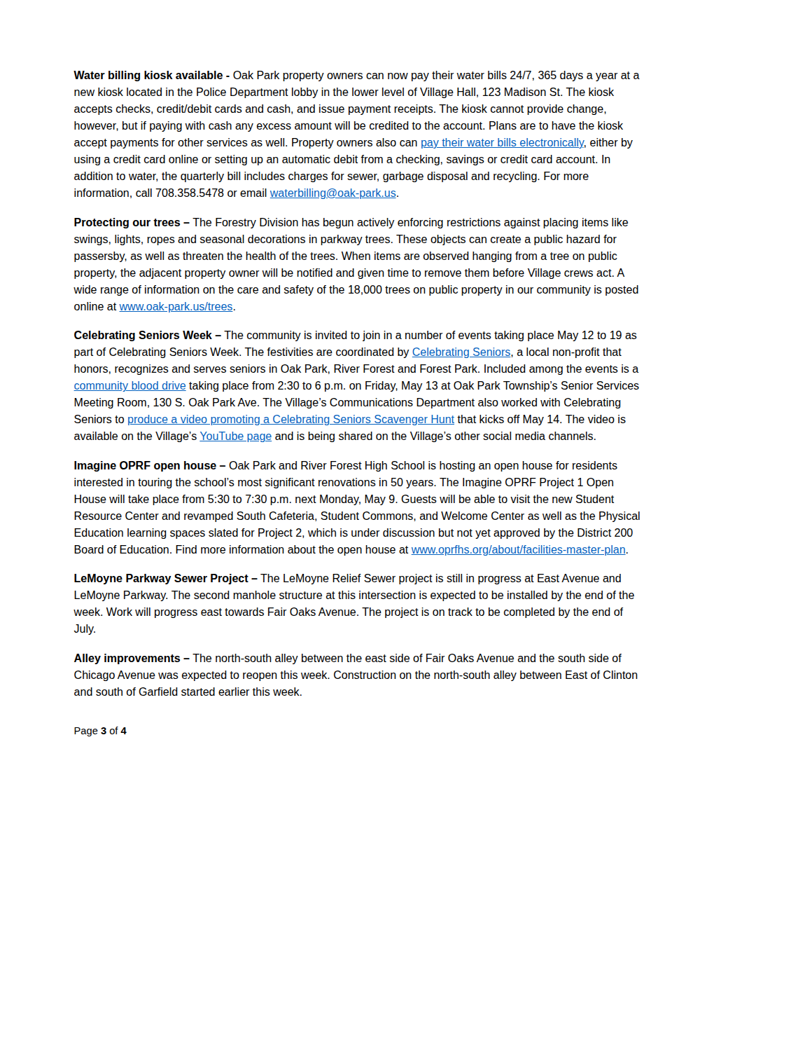Water billing kiosk available - Oak Park property owners can now pay their water bills 24/7, 365 days a year at a new kiosk located in the Police Department lobby in the lower level of Village Hall, 123 Madison St. The kiosk accepts checks, credit/debit cards and cash, and issue payment receipts. The kiosk cannot provide change, however, but if paying with cash any excess amount will be credited to the account. Plans are to have the kiosk accept payments for other services as well. Property owners also can pay their water bills electronically, either by using a credit card online or setting up an automatic debit from a checking, savings or credit card account. In addition to water, the quarterly bill includes charges for sewer, garbage disposal and recycling. For more information, call 708.358.5478 or email waterbilling@oak-park.us.
Protecting our trees – The Forestry Division has begun actively enforcing restrictions against placing items like swings, lights, ropes and seasonal decorations in parkway trees. These objects can create a public hazard for passersby, as well as threaten the health of the trees. When items are observed hanging from a tree on public property, the adjacent property owner will be notified and given time to remove them before Village crews act. A wide range of information on the care and safety of the 18,000 trees on public property in our community is posted online at www.oak-park.us/trees.
Celebrating Seniors Week – The community is invited to join in a number of events taking place May 12 to 19 as part of Celebrating Seniors Week. The festivities are coordinated by Celebrating Seniors, a local non-profit that honors, recognizes and serves seniors in Oak Park, River Forest and Forest Park. Included among the events is a community blood drive taking place from 2:30 to 6 p.m. on Friday, May 13 at Oak Park Township’s Senior Services Meeting Room, 130 S. Oak Park Ave. The Village’s Communications Department also worked with Celebrating Seniors to produce a video promoting a Celebrating Seniors Scavenger Hunt that kicks off May 14. The video is available on the Village’s YouTube page and is being shared on the Village’s other social media channels.
Imagine OPRF open house – Oak Park and River Forest High School is hosting an open house for residents interested in touring the school’s most significant renovations in 50 years. The Imagine OPRF Project 1 Open House will take place from 5:30 to 7:30 p.m. next Monday, May 9. Guests will be able to visit the new Student Resource Center and revamped South Cafeteria, Student Commons, and Welcome Center as well as the Physical Education learning spaces slated for Project 2, which is under discussion but not yet approved by the District 200 Board of Education. Find more information about the open house at www.oprfhs.org/about/facilities-master-plan.
LeMoyne Parkway Sewer Project – The LeMoyne Relief Sewer project is still in progress at East Avenue and LeMoyne Parkway. The second manhole structure at this intersection is expected to be installed by the end of the week. Work will progress east towards Fair Oaks Avenue. The project is on track to be completed by the end of July.
Alley improvements – The north-south alley between the east side of Fair Oaks Avenue and the south side of Chicago Avenue was expected to reopen this week. Construction on the north-south alley between East of Clinton and south of Garfield started earlier this week.
Page 3 of 4